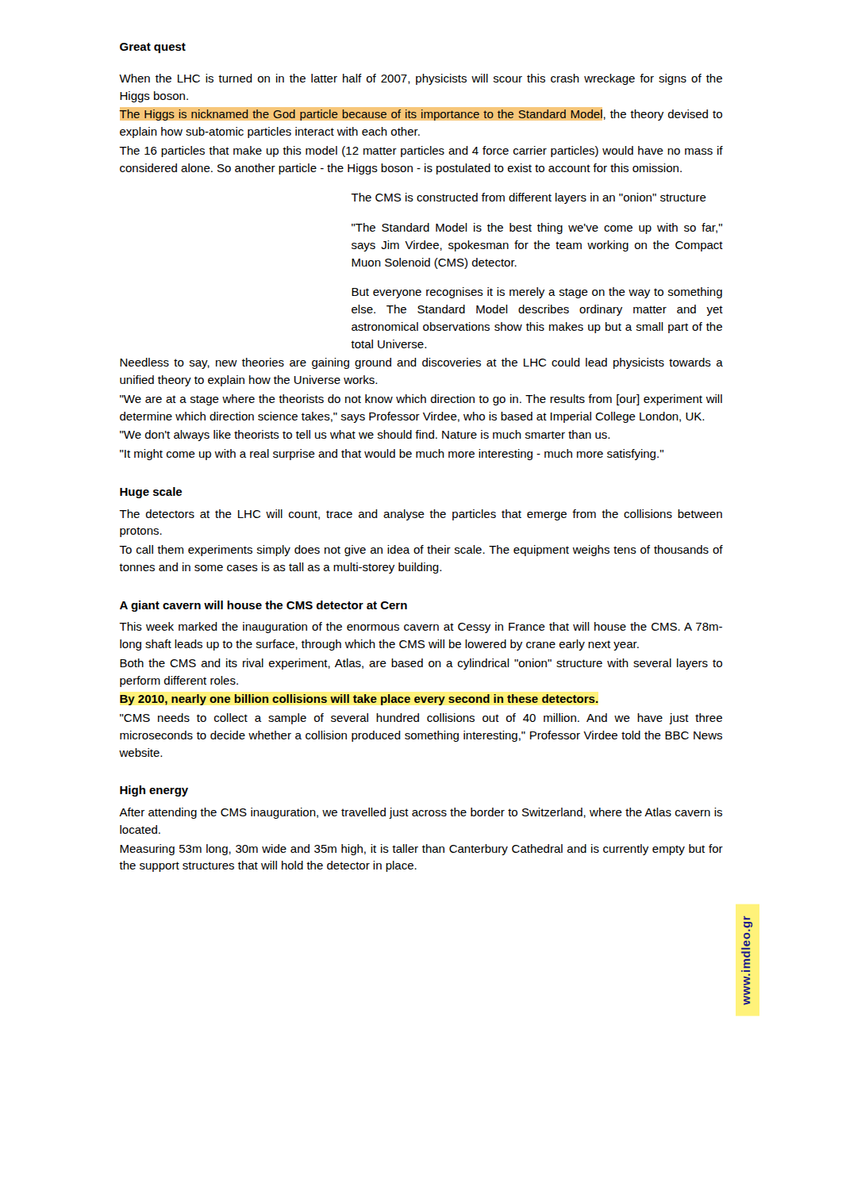Great quest
When the LHC is turned on in the latter half of 2007, physicists will scour this crash wreckage for signs of the Higgs boson.
The Higgs is nicknamed the God particle because of its importance to the Standard Model, the theory devised to explain how sub-atomic particles interact with each other.
The 16 particles that make up this model (12 matter particles and 4 force carrier particles) would have no mass if considered alone. So another particle - the Higgs boson - is postulated to exist to account for this omission.
The CMS is constructed from different layers in an "onion" structure
"The Standard Model is the best thing we've come up with so far," says Jim Virdee, spokesman for the team working on the Compact Muon Solenoid (CMS) detector.
But everyone recognises it is merely a stage on the way to something else. The Standard Model describes ordinary matter and yet astronomical observations show this makes up but a small part of the total Universe.
Needless to say, new theories are gaining ground and discoveries at the LHC could lead physicists towards a unified theory to explain how the Universe works.
"We are at a stage where the theorists do not know which direction to go in. The results from [our] experiment will determine which direction science takes," says Professor Virdee, who is based at Imperial College London, UK.
"We don't always like theorists to tell us what we should find. Nature is much smarter than us.
"It might come up with a real surprise and that would be much more interesting - much more satisfying."
Huge scale
The detectors at the LHC will count, trace and analyse the particles that emerge from the collisions between protons.
To call them experiments simply does not give an idea of their scale. The equipment weighs tens of thousands of tonnes and in some cases is as tall as a multi-storey building.
A giant cavern will house the CMS detector at Cern
This week marked the inauguration of the enormous cavern at Cessy in France that will house the CMS. A 78m-long shaft leads up to the surface, through which the CMS will be lowered by crane early next year.
Both the CMS and its rival experiment, Atlas, are based on a cylindrical "onion" structure with several layers to perform different roles.
By 2010, nearly one billion collisions will take place every second in these detectors.
"CMS needs to collect a sample of several hundred collisions out of 40 million. And we have just three microseconds to decide whether a collision produced something interesting," Professor Virdee told the BBC News website.
High energy
After attending the CMS inauguration, we travelled just across the border to Switzerland, where the Atlas cavern is located.
Measuring 53m long, 30m wide and 35m high, it is taller than Canterbury Cathedral and is currently empty but for the support structures that will hold the detector in place.
www.imdleo.gr